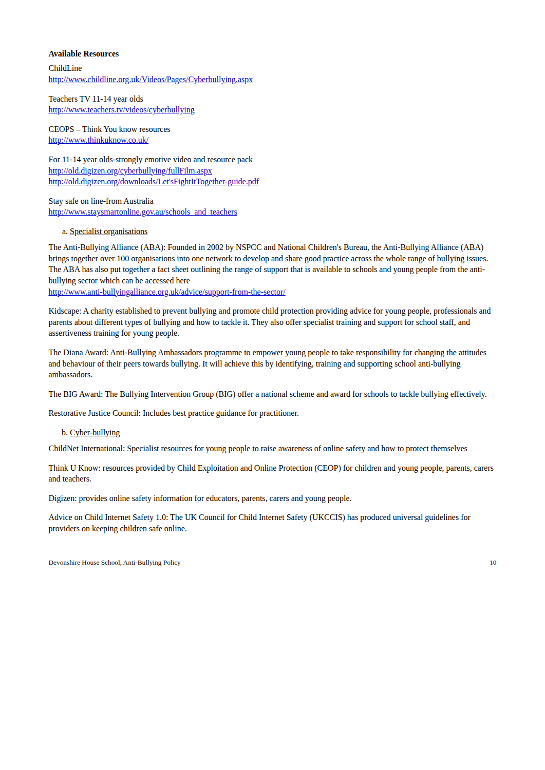Available Resources
ChildLine
http://www.childline.org.uk/Videos/Pages/Cyberbullying.aspx
Teachers TV 11-14 year olds
http://www.teachers.tv/videos/cyberbullying
CEOPS – Think You know resources
http://www.thinkuknow.co.uk/
For 11-14 year olds-strongly emotive video and resource pack
http://old.digizen.org/cyberbullying/fullFilm.aspx http://old.digizen.org/downloads/Let'sFightItTogether-guide.pdf
Stay safe on line-from Australia
http://www.staysmartonline.gov.au/schools_and_teachers
Specialist organisations
The Anti-Bullying Alliance (ABA): Founded in 2002 by NSPCC and National Children's Bureau, the Anti-Bullying Alliance (ABA) brings together over 100 organisations into one network to develop and share good practice across the whole range of bullying issues. The ABA has also put together a fact sheet outlining the range of support that is available to schools and young people from the anti-bullying sector which can be accessed here
http://www.anti-bullyingalliance.org.uk/advice/support-from-the-sector/
Kidscape: A charity established to prevent bullying and promote child protection providing advice for young people, professionals and parents about different types of bullying and how to tackle it. They also offer specialist training and support for school staff, and assertiveness training for young people.
The Diana Award: Anti-Bullying Ambassadors programme to empower young people to take responsibility for changing the attitudes and behaviour of their peers towards bullying. It will achieve this by identifying, training and supporting school anti-bullying ambassadors.
The BIG Award: The Bullying Intervention Group (BIG) offer a national scheme and award for schools to tackle bullying effectively.
Restorative Justice Council: Includes best practice guidance for practitioner.
Cyber-bullying
ChildNet International: Specialist resources for young people to raise awareness of online safety and how to protect themselves
Think U Know: resources provided by Child Exploitation and Online Protection (CEOP) for children and young people, parents, carers and teachers.
Digizen: provides online safety information for educators, parents, carers and young people.
Advice on Child Internet Safety 1.0: The UK Council for Child Internet Safety (UKCCIS) has produced universal guidelines for providers on keeping children safe online.
Devonshire House School, Anti-Bullying Policy 10